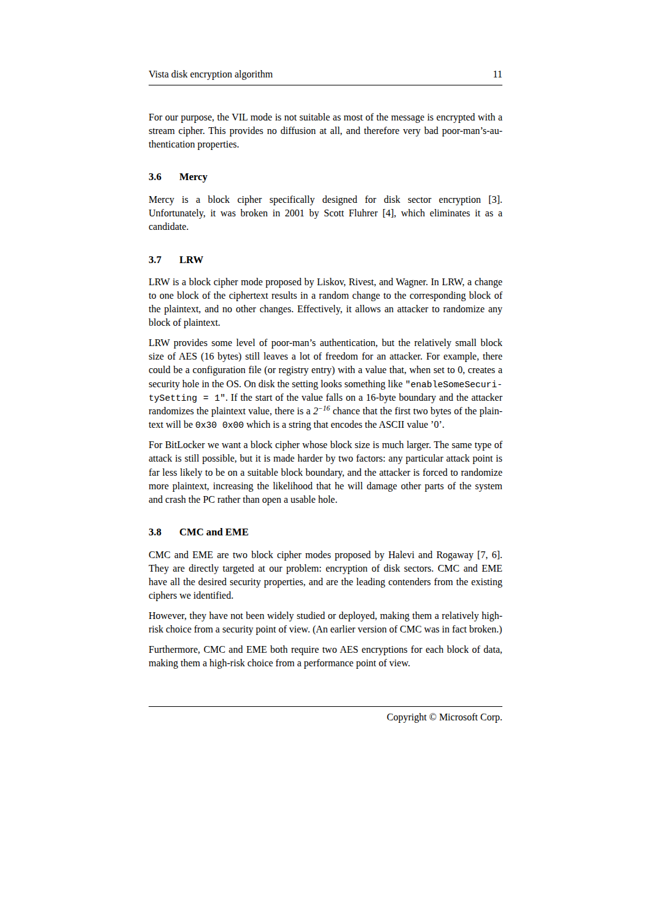Vista disk encryption algorithm 11
For our purpose, the VIL mode is not suitable as most of the message is encrypted with a stream cipher. This provides no diffusion at all, and therefore very bad poor-man’s-authentication properties.
3.6 Mercy
Mercy is a block cipher specifically designed for disk sector encryption [3]. Unfortunately, it was broken in 2001 by Scott Fluhrer [4], which eliminates it as a candidate.
3.7 LRW
LRW is a block cipher mode proposed by Liskov, Rivest, and Wagner. In LRW, a change to one block of the ciphertext results in a random change to the corresponding block of the plaintext, and no other changes. Effectively, it allows an attacker to randomize any block of plaintext.
LRW provides some level of poor-man’s authentication, but the relatively small block size of AES (16 bytes) still leaves a lot of freedom for an attacker. For example, there could be a configuration file (or registry entry) with a value that, when set to 0, creates a security hole in the OS. On disk the setting looks something like "enableSomeSecuritySetting = 1". If the start of the value falls on a 16-byte boundary and the attacker randomizes the plaintext value, there is a 2−16 chance that the first two bytes of the plaintext will be 0x30 0x00 which is a string that encodes the ASCII value ’0’.
For BitLocker we want a block cipher whose block size is much larger. The same type of attack is still possible, but it is made harder by two factors: any particular attack point is far less likely to be on a suitable block boundary, and the attacker is forced to randomize more plaintext, increasing the likelihood that he will damage other parts of the system and crash the PC rather than open a usable hole.
3.8 CMC and EME
CMC and EME are two block cipher modes proposed by Halevi and Rogaway [7, 6]. They are directly targeted at our problem: encryption of disk sectors. CMC and EME have all the desired security properties, and are the leading contenders from the existing ciphers we identified.
However, they have not been widely studied or deployed, making them a relatively high-risk choice from a security point of view. (An earlier version of CMC was in fact broken.)
Furthermore, CMC and EME both require two AES encryptions for each block of data, making them a high-risk choice from a performance point of view.
Copyright © Microsoft Corp.